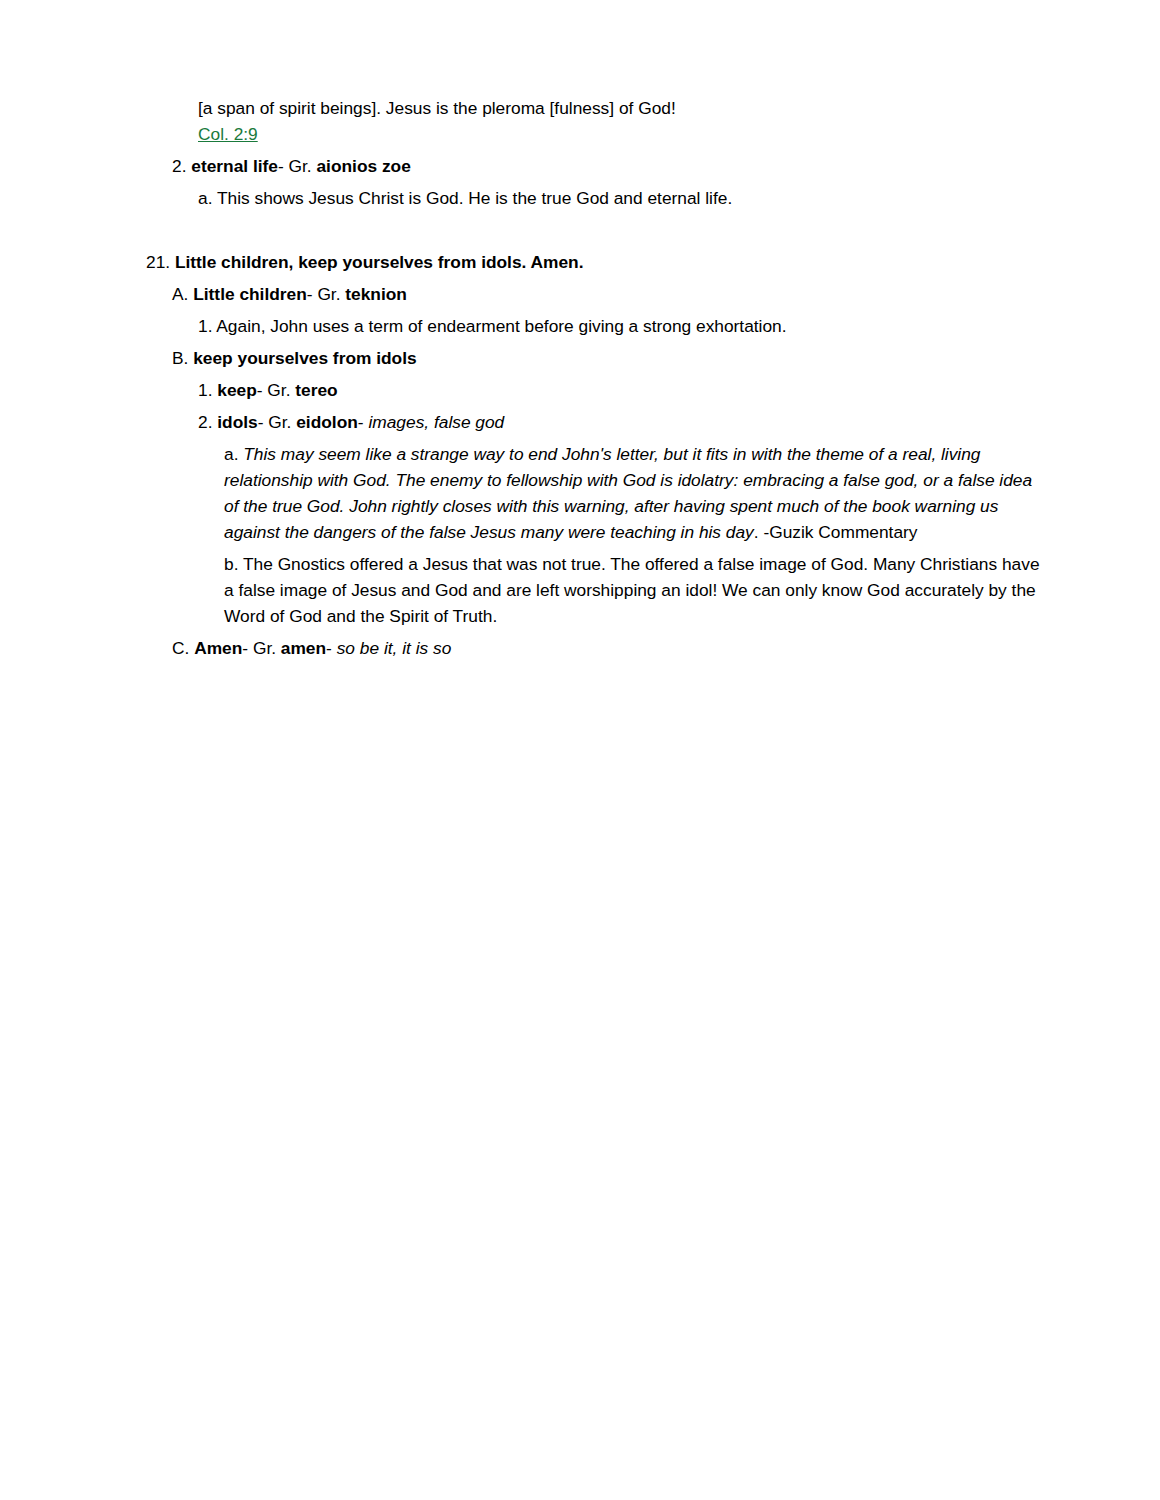[a span of spirit beings]. Jesus is the pleroma [fulness] of God!
Col. 2:9
2. eternal life- Gr. aionios zoe
a. This shows Jesus Christ is God. He is the true God and eternal life.
21. Little children, keep yourselves from idols. Amen.
A. Little children- Gr. teknion
1. Again, John uses a term of endearment before giving a strong exhortation.
B. keep yourselves from idols
1. keep- Gr. tereo
2. idols- Gr. eidolon- images, false god
a. This may seem like a strange way to end John's letter, but it fits in with the theme of a real, living relationship with God. The enemy to fellowship with God is idolatry: embracing a false god, or a false idea of the true God. John rightly closes with this warning, after having spent much of the book warning us against the dangers of the false Jesus many were teaching in his day. -Guzik Commentary
b. The Gnostics offered a Jesus that was not true. The offered a false image of God. Many Christians have a false image of Jesus and God and are left worshipping an idol! We can only know God accurately by the Word of God and the Spirit of Truth.
C. Amen- Gr. amen- so be it, it is so